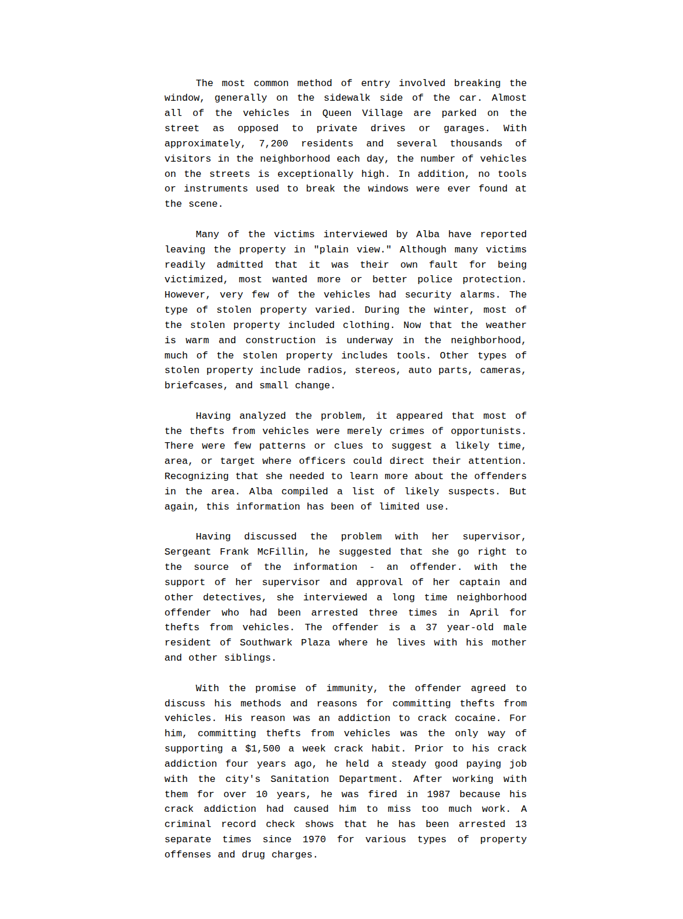The most common method of entry involved breaking the window, generally on the sidewalk side of the car. Almost all of the vehicles in Queen Village are parked on the street as opposed to private drives or garages. With approximately, 7,200 residents and several thousands of visitors in the neighborhood each day, the number of vehicles on the streets is exceptionally high. In addition, no tools or instruments used to break the windows were ever found at the scene.
Many of the victims interviewed by Alba have reported leaving the property in "plain view." Although many victims readily admitted that it was their own fault for being victimized, most wanted more or better police protection. However, very few of the vehicles had security alarms. The type of stolen property varied. During the winter, most of the stolen property included clothing. Now that the weather is warm and construction is underway in the neighborhood, much of the stolen property includes tools. Other types of stolen property include radios, stereos, auto parts, cameras, briefcases, and small change.
Having analyzed the problem, it appeared that most of the thefts from vehicles were merely crimes of opportunists. There were few patterns or clues to suggest a likely time, area, or target where officers could direct their attention. Recognizing that she needed to learn more about the offenders in the area. Alba compiled a list of likely suspects. But again, this information has been of limited use.
Having discussed the problem with her supervisor, Sergeant Frank McFillin, he suggested that she go right to the source of the information - an offender. with the support of her supervisor and approval of her captain and other detectives, she interviewed a long time neighborhood offender who had been arrested three times in April for thefts from vehicles. The offender is a 37 year-old male resident of Southwark Plaza where he lives with his mother and other siblings.
With the promise of immunity, the offender agreed to discuss his methods and reasons for committing thefts from vehicles. His reason was an addiction to crack cocaine. For him, committing thefts from vehicles was the only way of supporting a $1,500 a week crack habit. Prior to his crack addiction four years ago, he held a steady good paying job with the city's Sanitation Department. After working with them for over 10 years, he was fired in 1987 because his crack addiction had caused him to miss too much work. A criminal record check shows that he has been arrested 13 separate times since 1970 for various types of property offenses and drug charges.